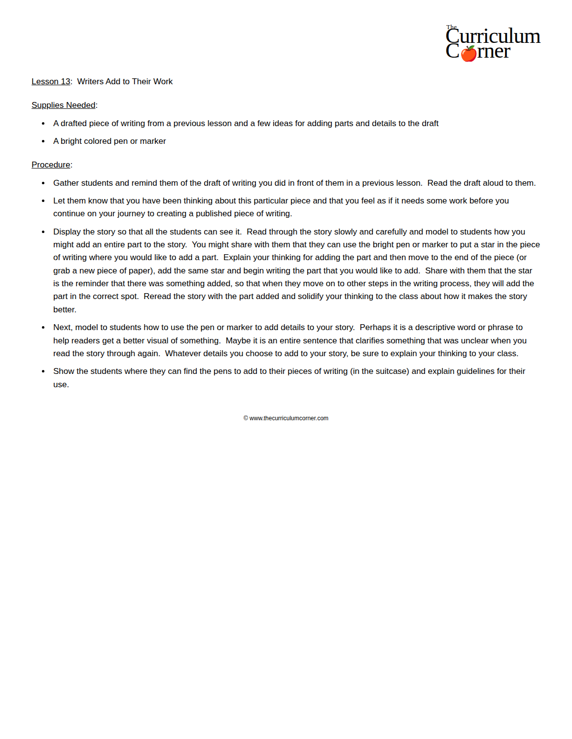The
Curriculum
C🍎rner
Lesson 13: Writers Add to Their Work
Supplies Needed:
A drafted piece of writing from a previous lesson and a few ideas for adding parts and details to the draft
A bright colored pen or marker
Procedure:
Gather students and remind them of the draft of writing you did in front of them in a previous lesson. Read the draft aloud to them.
Let them know that you have been thinking about this particular piece and that you feel as if it needs some work before you continue on your journey to creating a published piece of writing.
Display the story so that all the students can see it. Read through the story slowly and carefully and model to students how you might add an entire part to the story. You might share with them that they can use the bright pen or marker to put a star in the piece of writing where you would like to add a part. Explain your thinking for adding the part and then move to the end of the piece (or grab a new piece of paper), add the same star and begin writing the part that you would like to add. Share with them that the star is the reminder that there was something added, so that when they move on to other steps in the writing process, they will add the part in the correct spot. Reread the story with the part added and solidify your thinking to the class about how it makes the story better.
Next, model to students how to use the pen or marker to add details to your story. Perhaps it is a descriptive word or phrase to help readers get a better visual of something. Maybe it is an entire sentence that clarifies something that was unclear when you read the story through again. Whatever details you choose to add to your story, be sure to explain your thinking to your class.
Show the students where they can find the pens to add to their pieces of writing (in the suitcase) and explain guidelines for their use.
© www.thecurriculumcorner.com